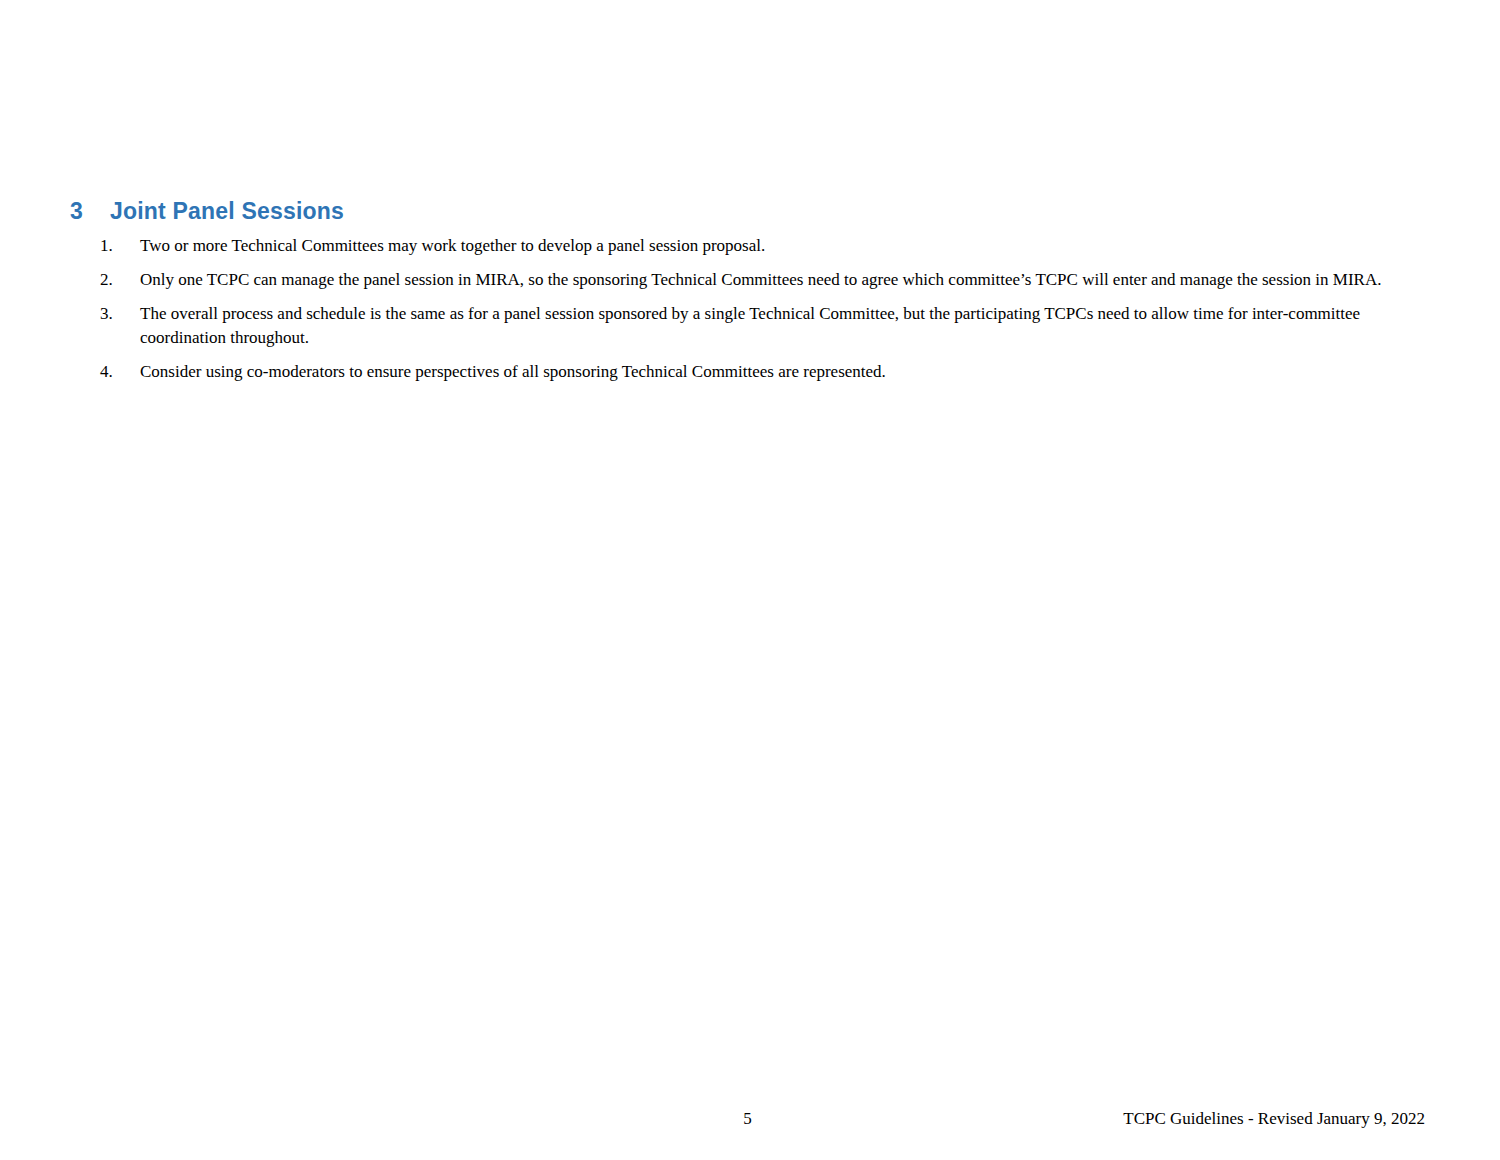3 Joint Panel Sessions
1. Two or more Technical Committees may work together to develop a panel session proposal.
2. Only one TCPC can manage the panel session in MIRA, so the sponsoring Technical Committees need to agree which committee’s TCPC will enter and manage the session in MIRA.
3. The overall process and schedule is the same as for a panel session sponsored by a single Technical Committee, but the participating TCPCs need to allow time for inter-committee coordination throughout.
4. Consider using co-moderators to ensure perspectives of all sponsoring Technical Committees are represented.
5
TCPC Guidelines - Revised January 9, 2022